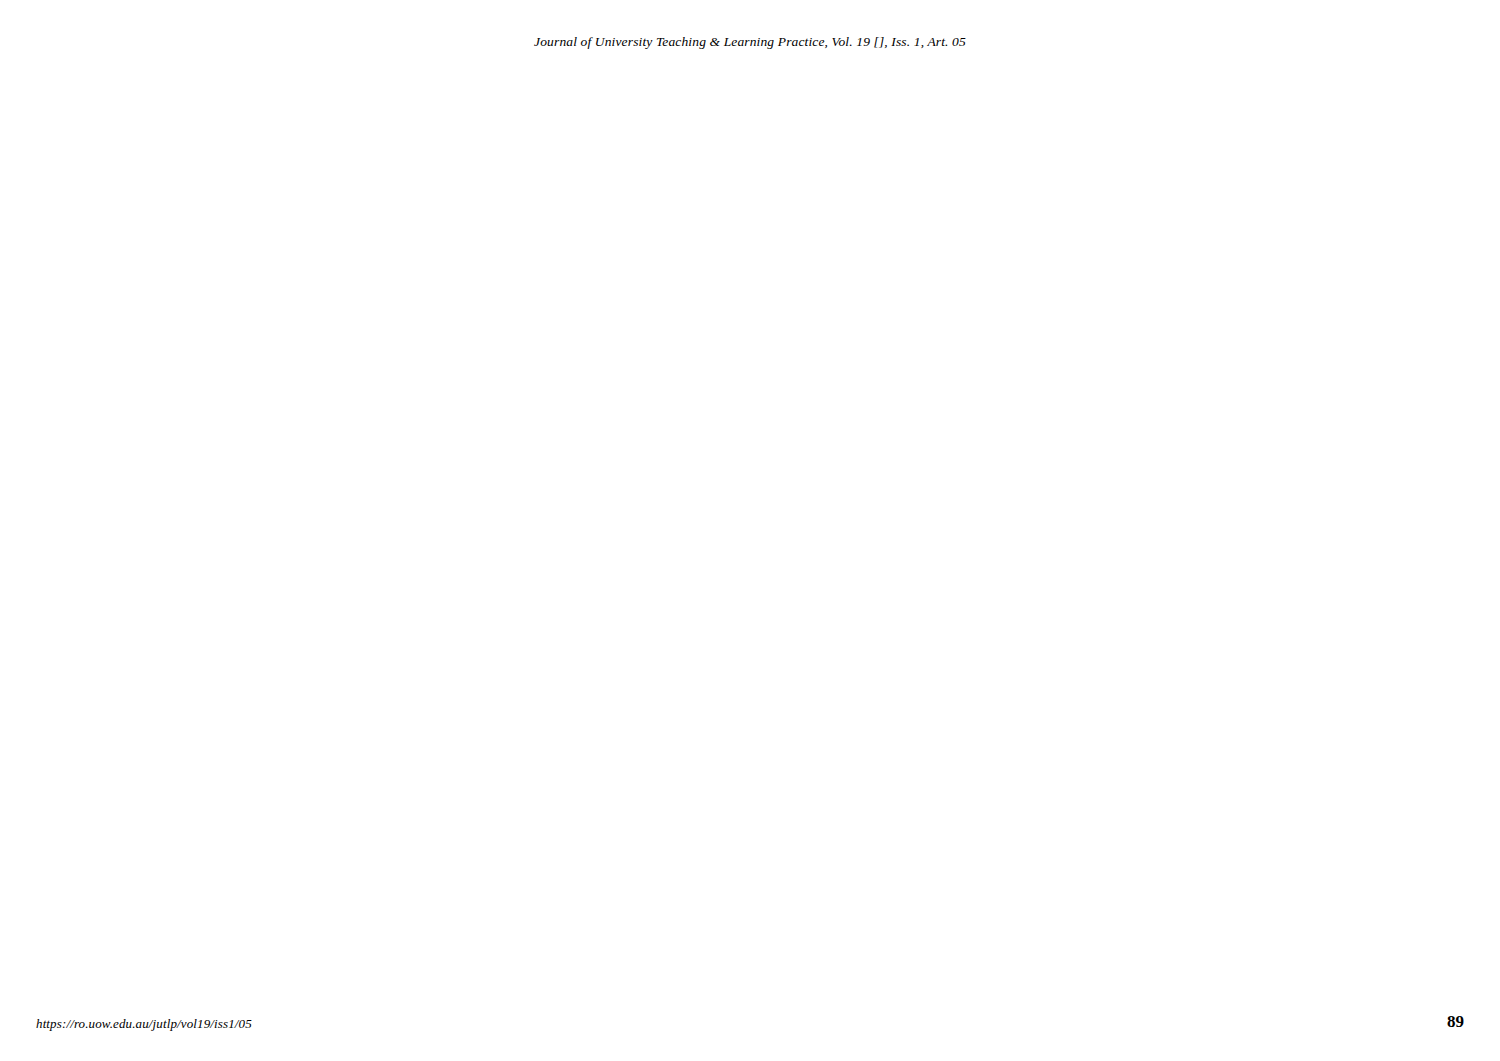Journal of University Teaching & Learning Practice, Vol. 19 [], Iss. 1, Art. 05
https://ro.uow.edu.au/jutlp/vol19/iss1/05 89